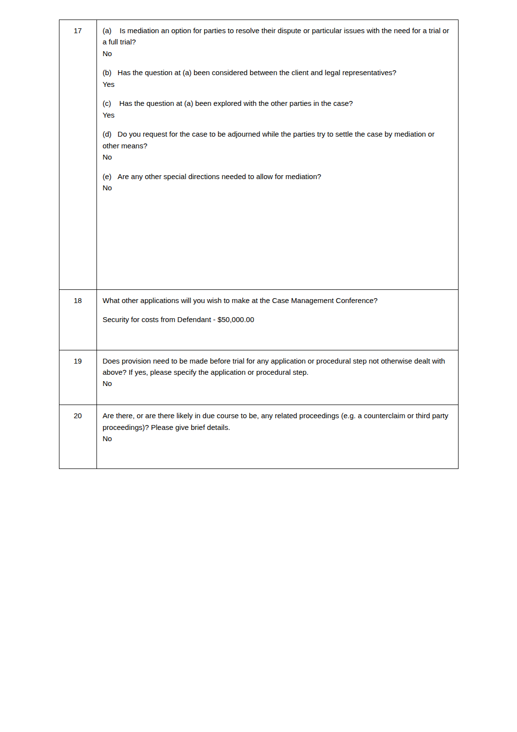| 17 | (a) Is mediation an option for parties to resolve their dispute or particular issues with the need for a trial or a full trial? No (b) Has the question at (a) been considered between the client and legal representatives? Yes (c) Has the question at (a) been explored with the other parties in the case? Yes (d) Do you request for the case to be adjourned while the parties try to settle the case by mediation or other means? No (e) Are any other special directions needed to allow for mediation? No |
| 18 | What other applications will you wish to make at the Case Management Conference? Security for costs from Defendant - $50,000.00 |
| 19 | Does provision need to be made before trial for any application or procedural step not otherwise dealt with above? If yes, please specify the application or procedural step. No |
| 20 | Are there, or are there likely in due course to be, any related proceedings (e.g. a counterclaim or third party proceedings)? Please give brief details. No |